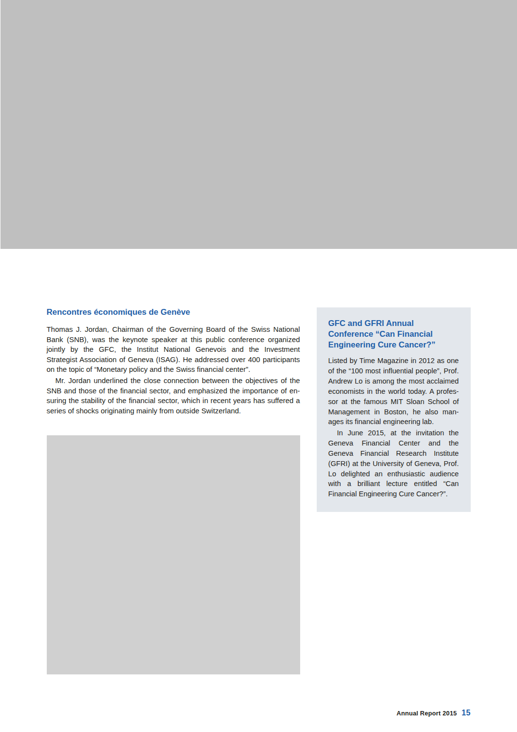Rencontres économiques de Genève
Thomas J. Jordan, Chairman of the Governing Board of the Swiss National Bank (SNB), was the keynote speaker at this public conference organized jointly by the GFC, the Institut National Genevois and the Investment Strategist Association of Geneva (ISAG). He addressed over 400 participants on the topic of “Monetary policy and the Swiss financial center”.
Mr. Jordan underlined the close connection between the objectives of the SNB and those of the financial sector, and emphasized the importance of ensuring the stability of the financial sector, which in recent years has suffered a series of shocks originating mainly from outside Switzerland.
GFC and GFRI Annual Conference “Can Financial Engineering Cure Cancer?”
Listed by Time Magazine in 2012 as one of the “100 most influential people”, Prof. Andrew Lo is among the most acclaimed economists in the world today. A professor at the famous MIT Sloan School of Management in Boston, he also manages its financial engineering lab.
In June 2015, at the invitation the Geneva Financial Center and the Geneva Financial Research Institute (GFRI) at the University of Geneva, Prof. Lo delighted an enthusiastic audience with a brilliant lecture entitled “Can Financial Engineering Cure Cancer?”.
Annual Report 2015 15